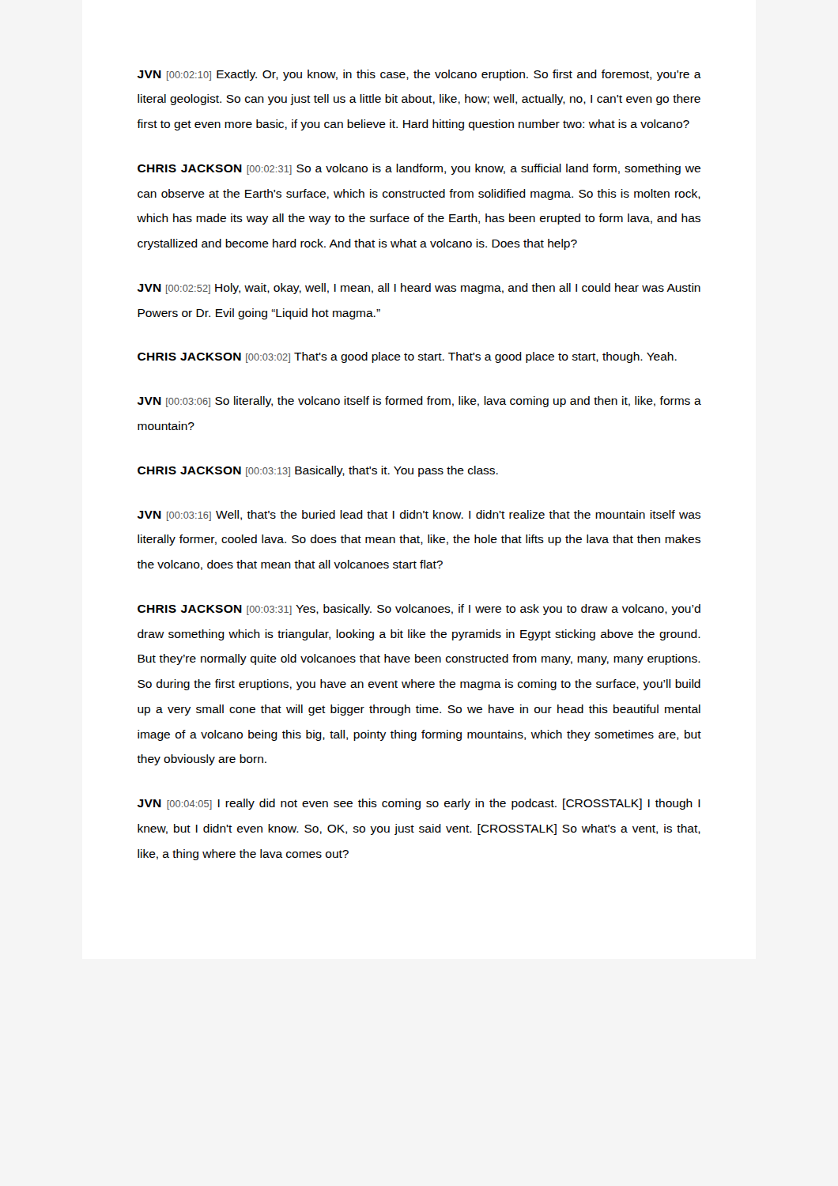JVN [00:02:10] Exactly. Or, you know, in this case, the volcano eruption. So first and foremost, you're a literal geologist. So can you just tell us a little bit about, like, how; well, actually, no, I can't even go there first to get even more basic, if you can believe it. Hard hitting question number two: what is a volcano?
CHRIS JACKSON [00:02:31] So a volcano is a landform, you know, a sufficial land form, something we can observe at the Earth's surface, which is constructed from solidified magma. So this is molten rock, which has made its way all the way to the surface of the Earth, has been erupted to form lava, and has crystallized and become hard rock. And that is what a volcano is. Does that help?
JVN [00:02:52] Holy, wait, okay, well, I mean, all I heard was magma, and then all I could hear was Austin Powers or Dr. Evil going “Liquid hot magma.”
CHRIS JACKSON [00:03:02] That's a good place to start. That's a good place to start, though. Yeah.
JVN [00:03:06] So literally, the volcano itself is formed from, like, lava coming up and then it, like, forms a mountain?
CHRIS JACKSON [00:03:13] Basically, that's it. You pass the class.
JVN [00:03:16] Well, that's the buried lead that I didn't know. I didn't realize that the mountain itself was literally former, cooled lava. So does that mean that, like, the hole that lifts up the lava that then makes the volcano, does that mean that all volcanoes start flat?
CHRIS JACKSON [00:03:31] Yes, basically. So volcanoes, if I were to ask you to draw a volcano, you’d draw something which is triangular, looking a bit like the pyramids in Egypt sticking above the ground. But they’re normally quite old volcanoes that have been constructed from many, many, many eruptions. So during the first eruptions, you have an event where the magma is coming to the surface, you’ll build up a very small cone that will get bigger through time. So we have in our head this beautiful mental image of a volcano being this big, tall, pointy thing forming mountains, which they sometimes are, but they obviously are born.
JVN [00:04:05] I really did not even see this coming so early in the podcast. [CROSSTALK] I though I knew, but I didn't even know. So, OK, so you just said vent. [CROSSTALK] So what's a vent, is that, like, a thing where the lava comes out?